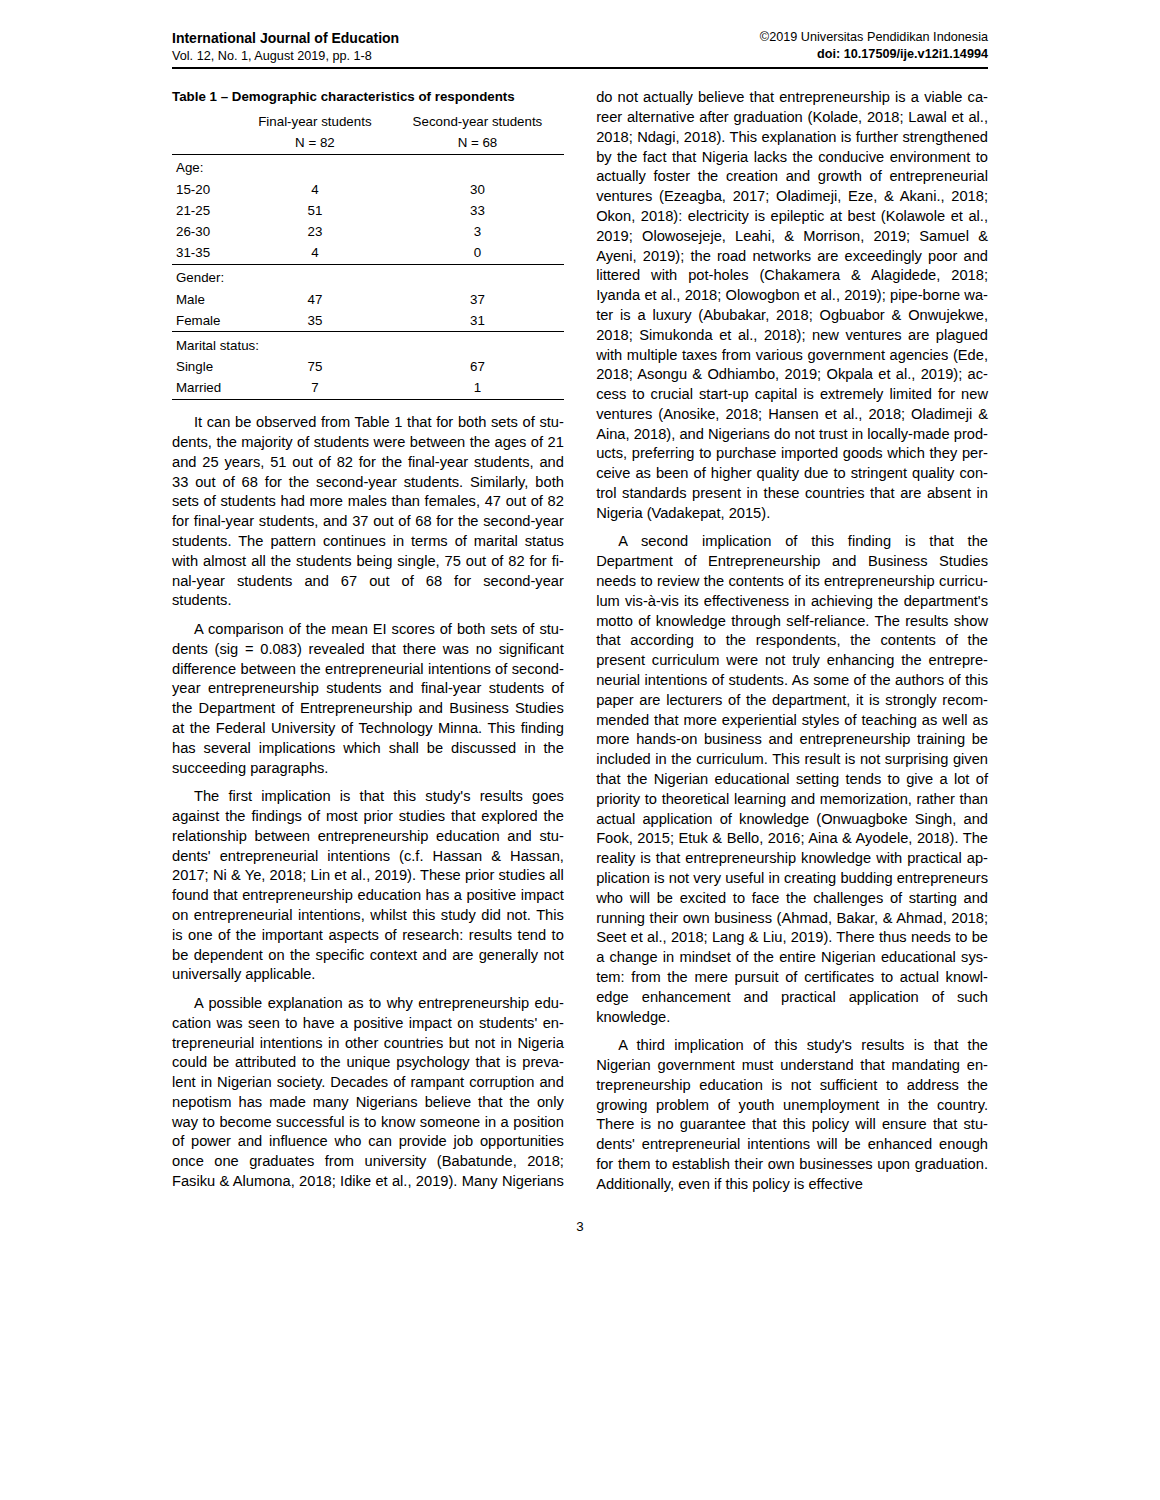International Journal of Education
Vol. 12, No. 1, August 2019, pp. 1-8
©2019 Universitas Pendidikan Indonesia
doi: 10.17509/ije.v12i1.14994
Table 1 – Demographic characteristics of respondents
| | Final-year students | Second-year students |
| --- | --- | --- |
| | N = 82 | N = 68 |
| Age: |
| 15-20 | 4 | 30 |
| 21-25 | 51 | 33 |
| 26-30 | 23 | 3 |
| 31-35 | 4 | 0 |
| Gender: |
| Male | 47 | 37 |
| Female | 35 | 31 |
| Marital status: |
| Single | 75 | 67 |
| Married | 7 | 1 |
It can be observed from Table 1 that for both sets of students, the majority of students were between the ages of 21 and 25 years, 51 out of 82 for the final-year students, and 33 out of 68 for the second-year students. Similarly, both sets of students had more males than females, 47 out of 82 for final-year students, and 37 out of 68 for the second-year students. The pattern continues in terms of marital status with almost all the students being single, 75 out of 82 for final-year students and 67 out of 68 for second-year students.
A comparison of the mean EI scores of both sets of students (sig = 0.083) revealed that there was no significant difference between the entrepreneurial intentions of second-year entrepreneurship students and final-year students of the Department of Entrepreneurship and Business Studies at the Federal University of Technology Minna. This finding has several implications which shall be discussed in the succeeding paragraphs.
The first implication is that this study's results goes against the findings of most prior studies that explored the relationship between entrepreneurship education and students' entrepreneurial intentions (c.f. Hassan & Hassan, 2017; Ni & Ye, 2018; Lin et al., 2019). These prior studies all found that entrepreneurship education has a positive impact on entrepreneurial intentions, whilst this study did not. This is one of the important aspects of research: results tend to be dependent on the specific context and are generally not universally applicable.
A possible explanation as to why entrepreneurship education was seen to have a positive impact on students' entrepreneurial intentions in other countries but not in Nigeria could be attributed to the unique psychology that is prevalent in Nigerian society. Decades of rampant corruption and nepotism has made many Nigerians believe that the only way to become successful is to know someone in a position of power and influence who can provide job opportunities once one graduates from university (Babatunde, 2018; Fasiku & Alumona, 2018; Idike et al., 2019). Many Nigerians do not actually believe that entrepreneurship is a viable career alternative after graduation (Kolade, 2018; Lawal et al., 2018; Ndagi, 2018). This explanation is further strengthened by the fact that Nigeria lacks the conducive environment to actually foster the creation and growth of entrepreneurial ventures (Ezeagba, 2017; Oladimeji, Eze, & Akani., 2018; Okon, 2018): electricity is epileptic at best (Kolawole et al., 2019; Olowosejeje, Leahi, & Morrison, 2019; Samuel & Ayeni, 2019); the road networks are exceedingly poor and littered with pot-holes (Chakamera & Alagidede, 2018; Iyanda et al., 2018; Olowogbon et al., 2019); pipe-borne water is a luxury (Abubakar, 2018; Ogbuabor & Onwujekwe, 2018; Simukonda et al., 2018); new ventures are plagued with multiple taxes from various government agencies (Ede, 2018; Asongu & Odhiambo, 2019; Okpala et al., 2019); access to crucial start-up capital is extremely limited for new ventures (Anosike, 2018; Hansen et al., 2018; Oladimeji & Aina, 2018), and Nigerians do not trust in locally-made products, preferring to purchase imported goods which they perceive as been of higher quality due to stringent quality control standards present in these countries that are absent in Nigeria (Vadakepat, 2015).
A second implication of this finding is that the Department of Entrepreneurship and Business Studies needs to review the contents of its entrepreneurship curriculum vis-à-vis its effectiveness in achieving the department's motto of knowledge through self-reliance. The results show that according to the respondents, the contents of the present curriculum were not truly enhancing the entrepreneurial intentions of students. As some of the authors of this paper are lecturers of the department, it is strongly recommended that more experiential styles of teaching as well as more hands-on business and entrepreneurship training be included in the curriculum. This result is not surprising given that the Nigerian educational setting tends to give a lot of priority to theoretical learning and memorization, rather than actual application of knowledge (Onwuagboke Singh, and Fook, 2015; Etuk & Bello, 2016; Aina & Ayodele, 2018). The reality is that entrepreneurship knowledge with practical application is not very useful in creating budding entrepreneurs who will be excited to face the challenges of starting and running their own business (Ahmad, Bakar, & Ahmad, 2018; Seet et al., 2018; Lang & Liu, 2019). There thus needs to be a change in mindset of the entire Nigerian educational system: from the mere pursuit of certificates to actual knowledge enhancement and practical application of such knowledge.
A third implication of this study's results is that the Nigerian government must understand that mandating entrepreneurship education is not sufficient to address the growing problem of youth unemployment in the country. There is no guarantee that this policy will ensure that students' entrepreneurial intentions will be enhanced enough for them to establish their own businesses upon graduation. Additionally, even if this policy is effective
3